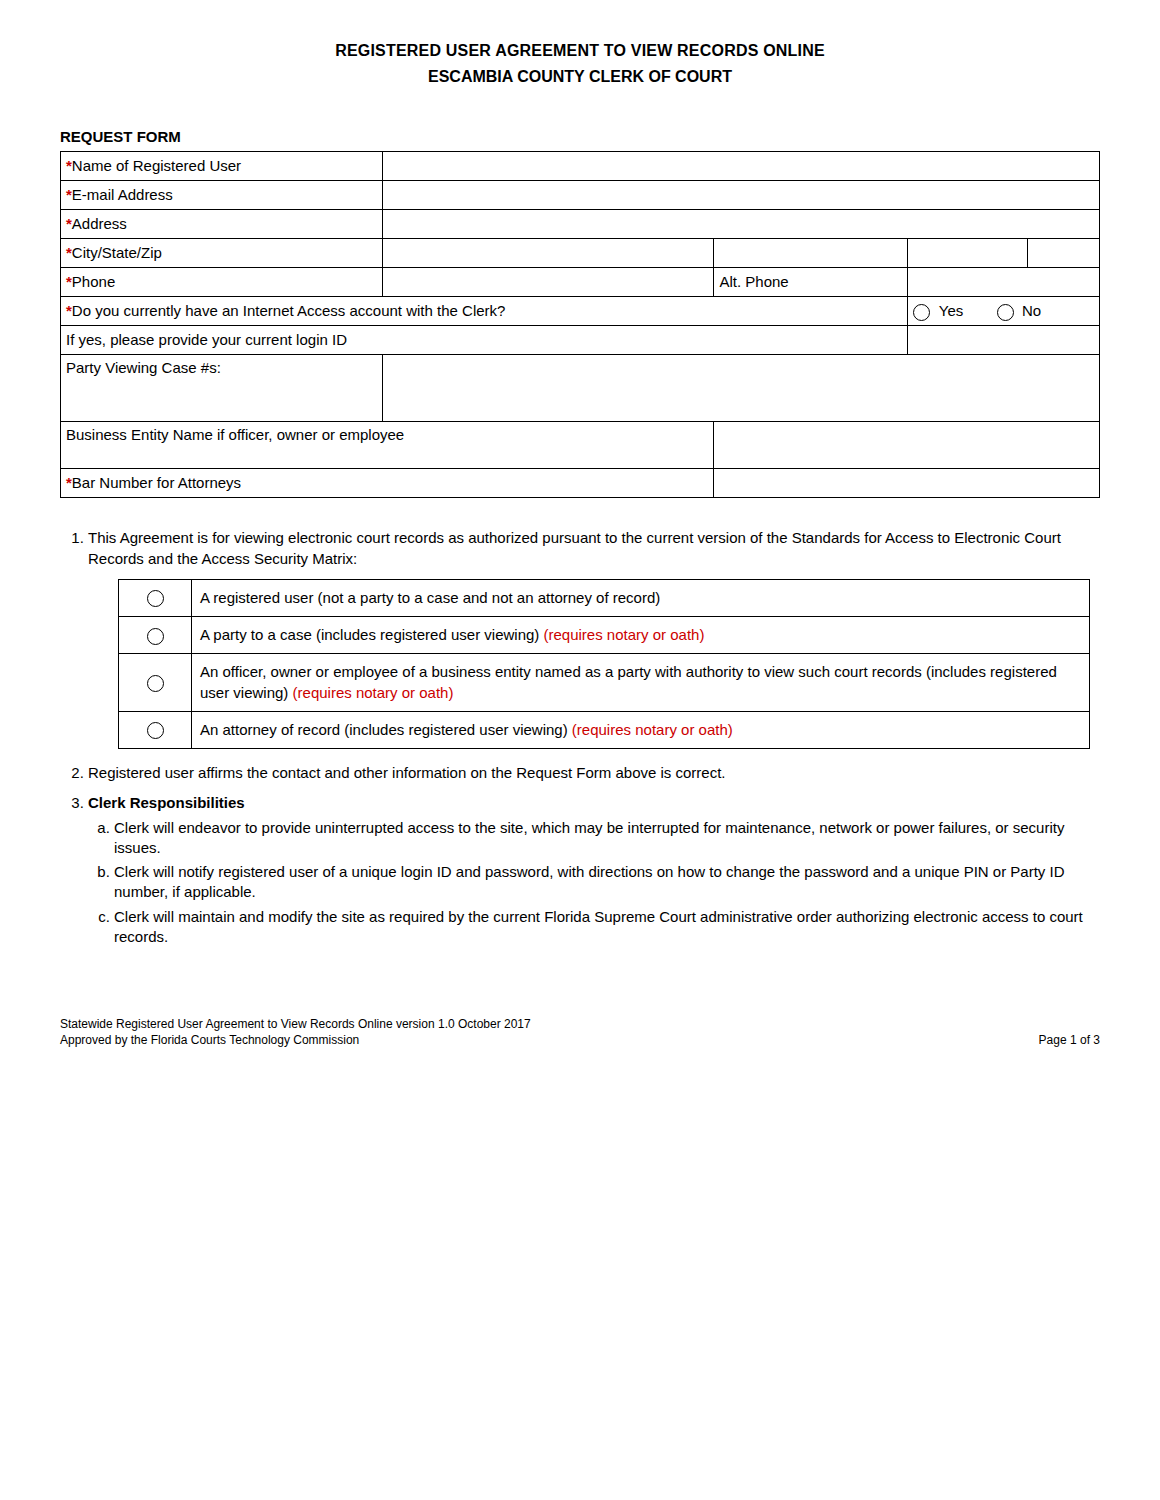REGISTERED USER AGREEMENT TO VIEW RECORDS ONLINE
ESCAMBIA COUNTY CLERK OF COURT
REQUEST FORM
| * Name of Registered User | |
| * E-mail Address | |
| * Address | |
| * City/State/Zip | | | | |
| * Phone | | Alt. Phone | |
| * Do you currently have an Internet Access account with the Clerk? | Yes No |
| If yes, please provide your current login ID | |
| Party Viewing Case #s: | |
| Business Entity Name if officer, owner or employee | |
| * Bar Number for Attorneys | |
This Agreement is for viewing electronic court records as authorized pursuant to the current version of the Standards for Access to Electronic Court Records and the Access Security Matrix:
| | A registered user (not a party to a case and not an attorney of record) |
| | A party to a case (includes registered user viewing) (requires notary or oath) |
| | An officer, owner or employee of a business entity named as a party with authority to view such court records (includes registered user viewing) (requires notary or oath) |
| | An attorney of record (includes registered user viewing) (requires notary or oath) |
Registered user affirms the contact and other information on the Request Form above is correct.
Clerk Responsibilities
Clerk will endeavor to provide uninterrupted access to the site, which may be interrupted for maintenance, network or power failures, or security issues.
Clerk will notify registered user of a unique login ID and password, with directions on how to change the password and a unique PIN or Party ID number, if applicable.
Clerk will maintain and modify the site as required by the current Florida Supreme Court administrative order authorizing electronic access to court records.
Statewide Registered User Agreement to View Records Online version 1.0 October 2017
Approved by the Florida Courts Technology Commission Page 1 of 3